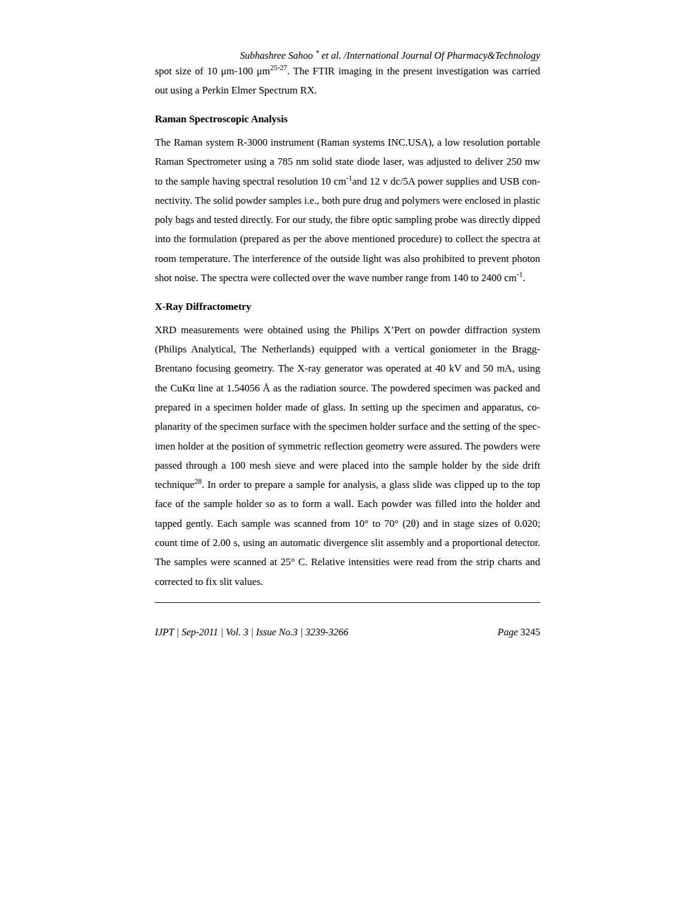Subhashree Sahoo * et al. /International Journal Of Pharmacy&Technology
spot size of 10 μm-100 μm25-27. The FTIR imaging in the present investigation was carried out using a Perkin Elmer Spectrum RX.
Raman Spectroscopic Analysis
The Raman system R-3000 instrument (Raman systems INC.USA), a low resolution portable Raman Spectrometer using a 785 nm solid state diode laser, was adjusted to deliver 250 mw to the sample having spectral resolution 10 cm-1and 12 v dc/5A power supplies and USB connectivity. The solid powder samples i.e., both pure drug and polymers were enclosed in plastic poly bags and tested directly. For our study, the fibre optic sampling probe was directly dipped into the formulation (prepared as per the above mentioned procedure) to collect the spectra at room temperature. The interference of the outside light was also prohibited to prevent photon shot noise. The spectra were collected over the wave number range from 140 to 2400 cm-1.
X-Ray Diffractometry
XRD measurements were obtained using the Philips X’Pert on powder diffraction system (Philips Analytical, The Netherlands) equipped with a vertical goniometer in the Bragg-Brentano focusing geometry. The X-ray generator was operated at 40 kV and 50 mA, using the CuKα line at 1.54056 Å as the radiation source. The powdered specimen was packed and prepared in a specimen holder made of glass. In setting up the specimen and apparatus, co-planarity of the specimen surface with the specimen holder surface and the setting of the specimen holder at the position of symmetric reflection geometry were assured. The powders were passed through a 100 mesh sieve and were placed into the sample holder by the side drift technique28. In order to prepare a sample for analysis, a glass slide was clipped up to the top face of the sample holder so as to form a wall. Each powder was filled into the holder and tapped gently. Each sample was scanned from 10° to 70° (2θ) and in stage sizes of 0.020; count time of 2.00 s, using an automatic divergence slit assembly and a proportional detector. The samples were scanned at 25° C. Relative intensities were read from the strip charts and corrected to fix slit values.
IJPT | Sep-2011 | Vol. 3 | Issue No.3 | 3239-3266
Page 3245